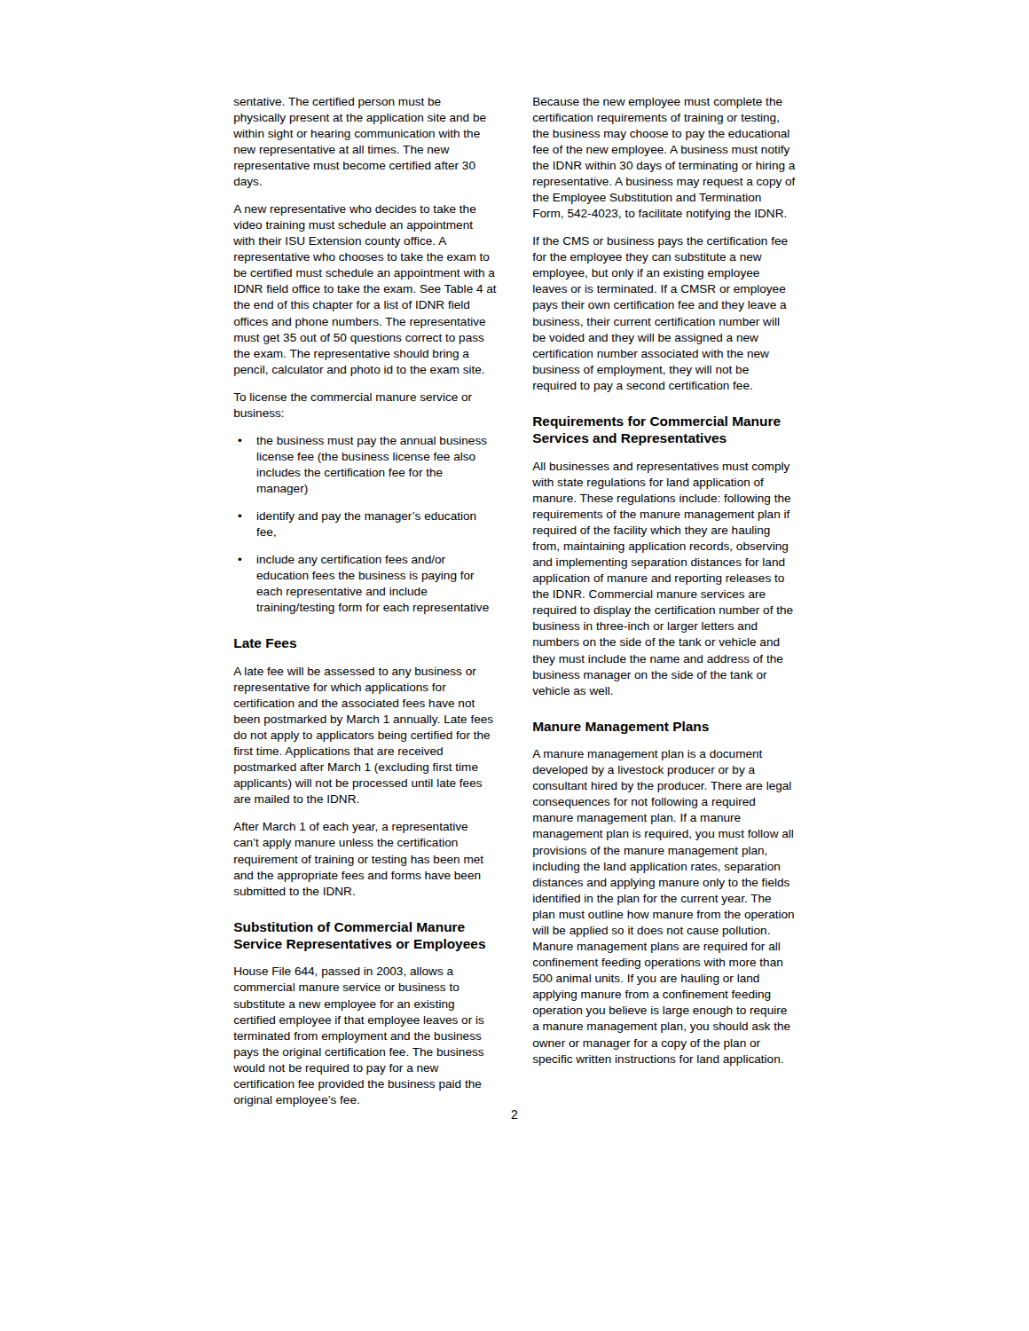sentative. The certified person must be physically present at the application site and be within sight or hearing communication with the new representative at all times. The new representative must become certified after 30 days.
A new representative who decides to take the video training must schedule an appointment with their ISU Extension county office. A representative who chooses to take the exam to be certified must schedule an appointment with a IDNR field office to take the exam. See Table 4 at the end of this chapter for a list of IDNR field offices and phone numbers. The representative must get 35 out of 50 questions correct to pass the exam. The representative should bring a pencil, calculator and photo id to the exam site.
To license the commercial manure service or business:
the business must pay the annual business license fee (the business license fee also includes the certification fee for the manager)
identify and pay the manager’s education fee,
include any certification fees and/or education fees the business is paying for each representative and include training/testing form for each representative
Late Fees
A late fee will be assessed to any business or representative for which applications for certification and the associated fees have not been postmarked by March 1 annually. Late fees do not apply to applicators being certified for the first time. Applications that are received postmarked after March 1 (excluding first time applicants) will not be processed until late fees are mailed to the IDNR.
After March 1 of each year, a representative can’t apply manure unless the certification requirement of training or testing has been met and the appropriate fees and forms have been submitted to the IDNR.
Substitution of Commercial Manure Service Representatives or Employees
House File 644, passed in 2003, allows a commercial manure service or business to substitute a new employee for an existing certified employee if that employee leaves or is terminated from employment and the business pays the original certification fee. The business would not be required to pay for a new certification fee provided the business paid the original employee’s fee.
Because the new employee must complete the certification requirements of training or testing, the business may choose to pay the educational fee of the new employee. A business must notify the IDNR within 30 days of terminating or hiring a representative. A business may request a copy of the Employee Substitution and Termination Form, 542-4023, to facilitate notifying the IDNR.
If the CMS or business pays the certification fee for the employee they can substitute a new employee, but only if an existing employee leaves or is terminated. If a CMSR or employee pays their own certification fee and they leave a business, their current certification number will be voided and they will be assigned a new certification number associated with the new business of employment, they will not be required to pay a second certification fee.
Requirements for Commercial Manure Services and Representatives
All businesses and representatives must comply with state regulations for land application of manure. These regulations include: following the requirements of the manure management plan if required of the facility which they are hauling from, maintaining application records, observing and implementing separation distances for land application of manure and reporting releases to the IDNR. Commercial manure services are required to display the certification number of the business in three-inch or larger letters and numbers on the side of the tank or vehicle and they must include the name and address of the business manager on the side of the tank or vehicle as well.
Manure Management Plans
A manure management plan is a document developed by a livestock producer or by a consultant hired by the producer. There are legal consequences for not following a required manure management plan. If a manure management plan is required, you must follow all provisions of the manure management plan, including the land application rates, separation distances and applying manure only to the fields identified in the plan for the current year. The plan must outline how manure from the operation will be applied so it does not cause pollution. Manure management plans are required for all confinement feeding operations with more than 500 animal units. If you are hauling or land applying manure from a confinement feeding operation you believe is large enough to require a manure management plan, you should ask the owner or manager for a copy of the plan or specific written instructions for land application.
2